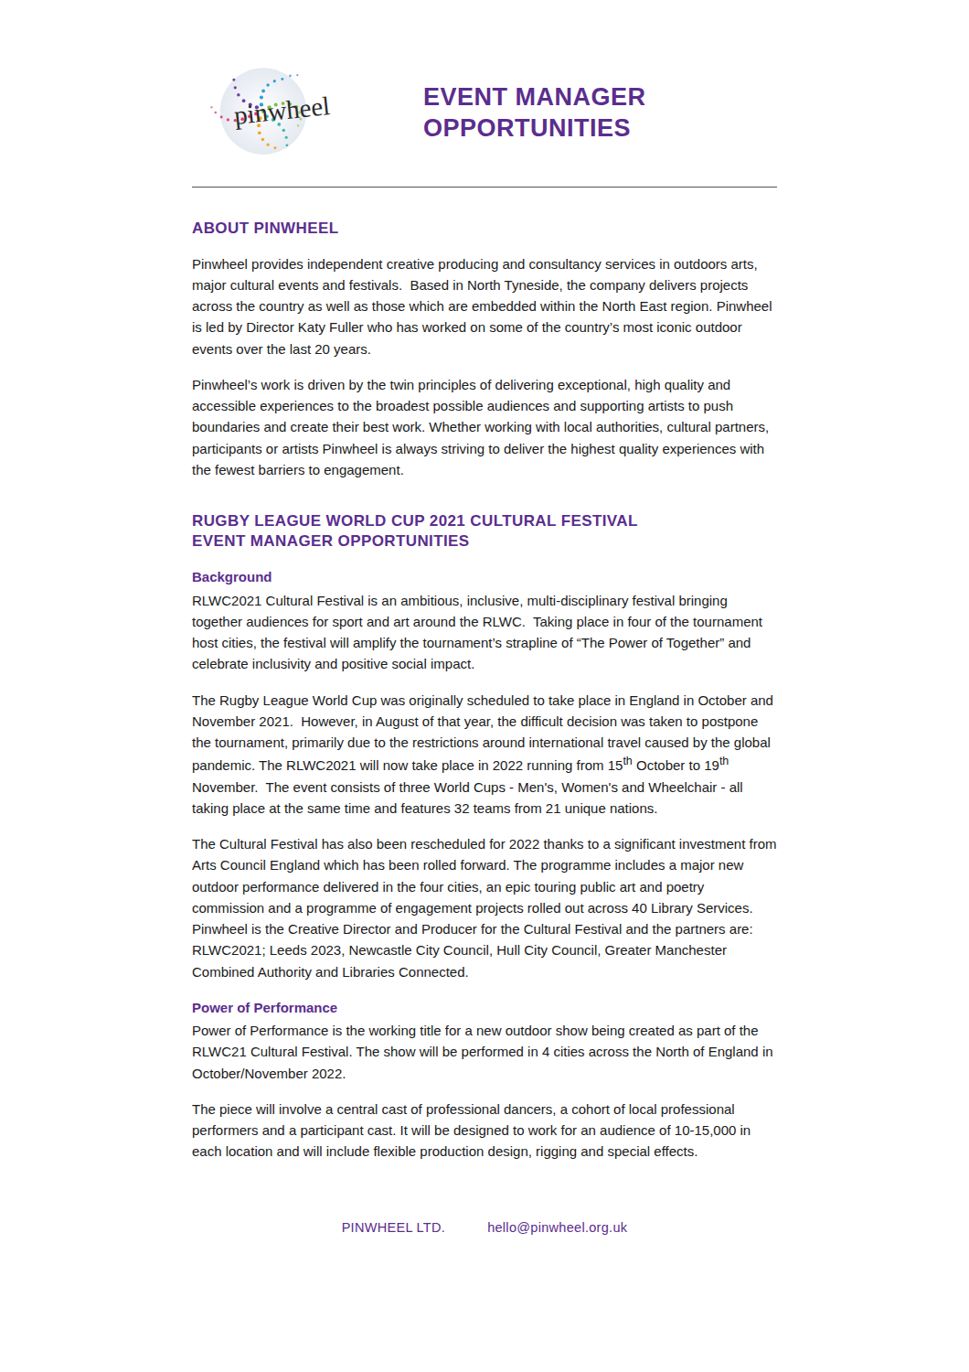pinwheel
EVENT MANAGER
OPPORTUNITIES
ABOUT PINWHEEL
Pinwheel provides independent creative producing and consultancy services in outdoors arts, major cultural events and festivals. Based in North Tyneside, the company delivers projects across the country as well as those which are embedded within the North East region. Pinwheel is led by Director Katy Fuller who has worked on some of the country’s most iconic outdoor events over the last 20 years.
Pinwheel’s work is driven by the twin principles of delivering exceptional, high quality and accessible experiences to the broadest possible audiences and supporting artists to push boundaries and create their best work. Whether working with local authorities, cultural partners, participants or artists Pinwheel is always striving to deliver the highest quality experiences with the fewest barriers to engagement.
RUGBY LEAGUE WORLD CUP 2021 CULTURAL FESTIVAL
EVENT MANAGER OPPORTUNITIES
Background
RLWC2021 Cultural Festival is an ambitious, inclusive, multi-disciplinary festival bringing together audiences for sport and art around the RLWC. Taking place in four of the tournament host cities, the festival will amplify the tournament’s strapline of “The Power of Together” and celebrate inclusivity and positive social impact.
The Rugby League World Cup was originally scheduled to take place in England in October and November 2021. However, in August of that year, the difficult decision was taken to postpone the tournament, primarily due to the restrictions around international travel caused by the global pandemic. The RLWC2021 will now take place in 2022 running from 15th October to 19th November. The event consists of three World Cups - Men's, Women's and Wheelchair - all taking place at the same time and features 32 teams from 21 unique nations.
The Cultural Festival has also been rescheduled for 2022 thanks to a significant investment from Arts Council England which has been rolled forward. The programme includes a major new outdoor performance delivered in the four cities, an epic touring public art and poetry commission and a programme of engagement projects rolled out across 40 Library Services.
Pinwheel is the Creative Director and Producer for the Cultural Festival and the partners are: RLWC2021; Leeds 2023, Newcastle City Council, Hull City Council, Greater Manchester Combined Authority and Libraries Connected.
Power of Performance
Power of Performance is the working title for a new outdoor show being created as part of the RLWC21 Cultural Festival. The show will be performed in 4 cities across the North of England in October/November 2022.
The piece will involve a central cast of professional dancers, a cohort of local professional performers and a participant cast. It will be designed to work for an audience of 10-15,000 in each location and will include flexible production design, rigging and special effects.
PINWHEEL LTD. hello@pinwheel.org.uk